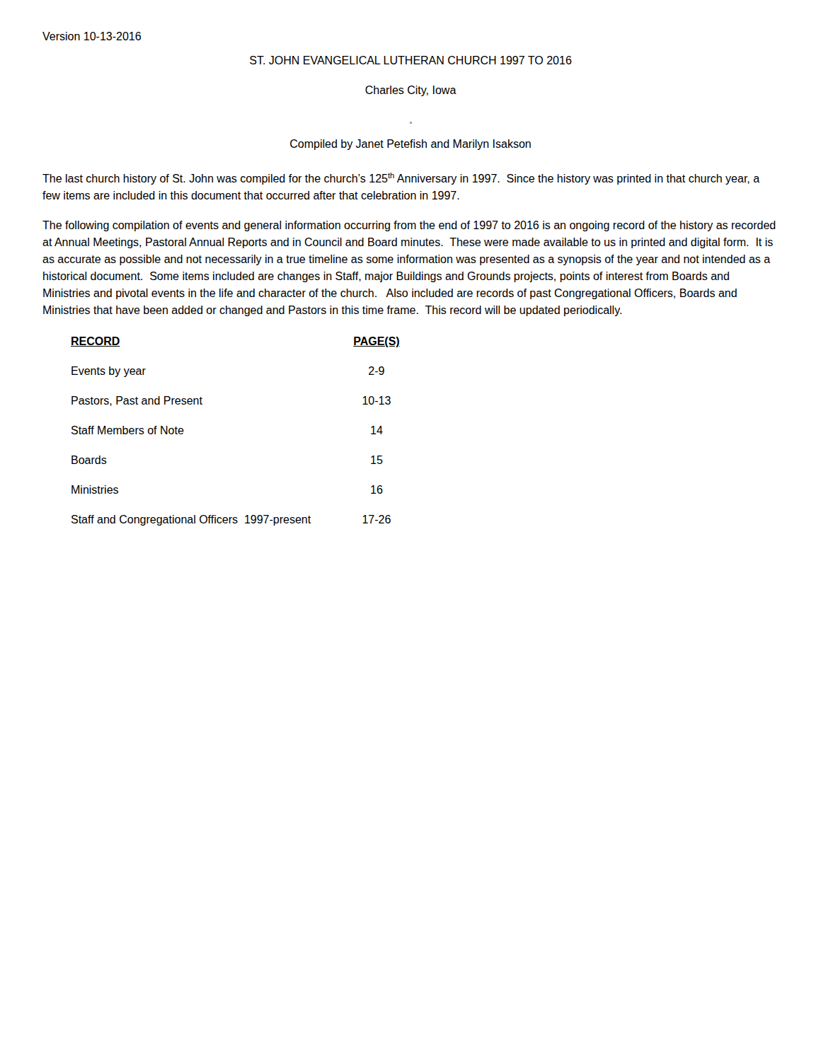Version 10-13-2016
ST. JOHN EVANGELICAL LUTHERAN CHURCH 1997 TO 2016
Charles City, Iowa
Compiled by Janet Petefish and Marilyn Isakson
The last church history of St. John was compiled for the church’s 125th Anniversary in 1997. Since the history was printed in that church year, a few items are included in this document that occurred after that celebration in 1997.
The following compilation of events and general information occurring from the end of 1997 to 2016 is an ongoing record of the history as recorded at Annual Meetings, Pastoral Annual Reports and in Council and Board minutes. These were made available to us in printed and digital form. It is as accurate as possible and not necessarily in a true timeline as some information was presented as a synopsis of the year and not intended as a historical document. Some items included are changes in Staff, major Buildings and Grounds projects, points of interest from Boards and Ministries and pivotal events in the life and character of the church. Also included are records of past Congregational Officers, Boards and Ministries that have been added or changed and Pastors in this time frame. This record will be updated periodically.
| RECORD | PAGE(S) |
| --- | --- |
| Events by year | 2-9 |
| Pastors, Past and Present | 10-13 |
| Staff Members of Note | 14 |
| Boards | 15 |
| Ministries | 16 |
| Staff and Congregational Officers 1997-present | 17-26 |